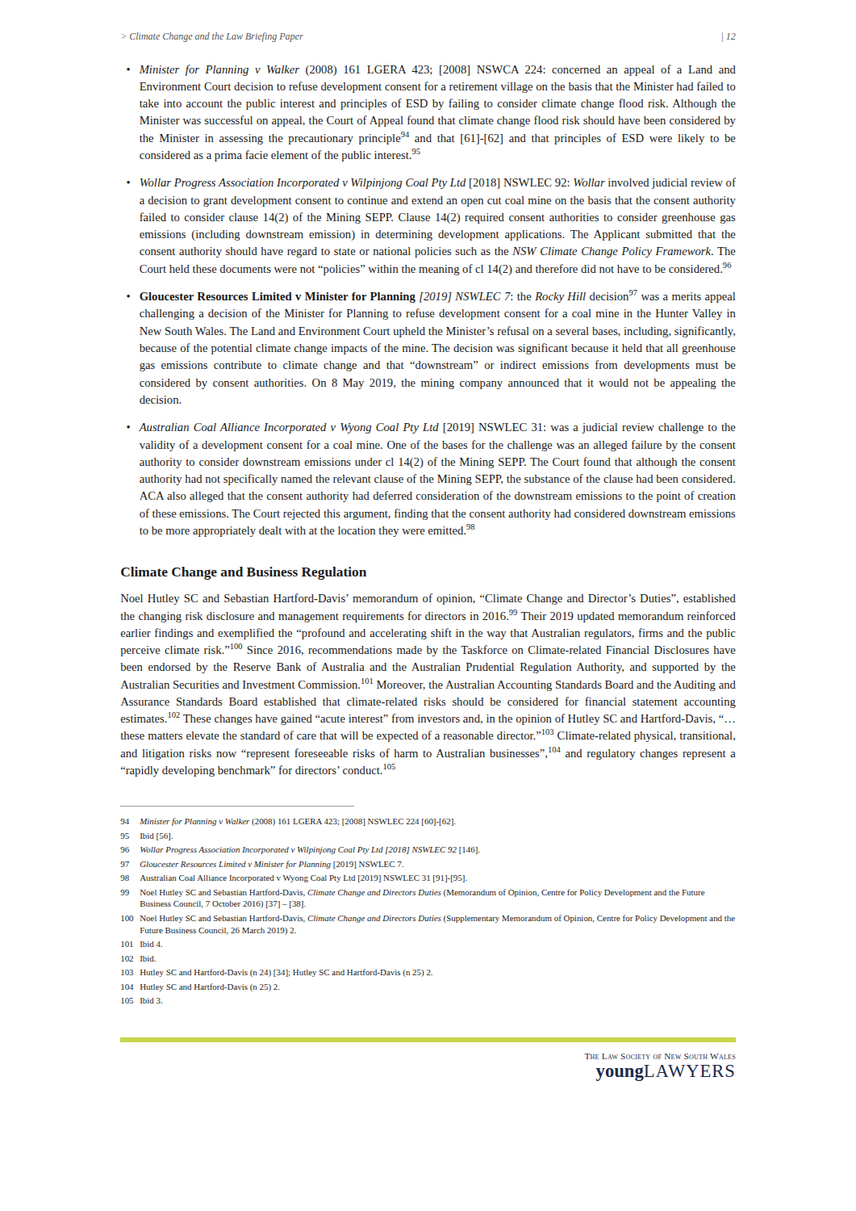> Climate Change and the Law Briefing Paper | 12
Minister for Planning v Walker (2008) 161 LGERA 423; [2008] NSWCA 224: concerned an appeal of a Land and Environment Court decision to refuse development consent for a retirement village on the basis that the Minister had failed to take into account the public interest and principles of ESD by failing to consider climate change flood risk. Although the Minister was successful on appeal, the Court of Appeal found that climate change flood risk should have been considered by the Minister in assessing the precautionary principle94 and that [61]-[62] and that principles of ESD were likely to be considered as a prima facie element of the public interest.95
Wollar Progress Association Incorporated v Wilpinjong Coal Pty Ltd [2018] NSWLEC 92: Wollar involved judicial review of a decision to grant development consent to continue and extend an open cut coal mine on the basis that the consent authority failed to consider clause 14(2) of the Mining SEPP. Clause 14(2) required consent authorities to consider greenhouse gas emissions (including downstream emission) in determining development applications. The Applicant submitted that the consent authority should have regard to state or national policies such as the NSW Climate Change Policy Framework. The Court held these documents were not “policies” within the meaning of cl 14(2) and therefore did not have to be considered.96
Gloucester Resources Limited v Minister for Planning [2019] NSWLEC 7: the Rocky Hill decision97 was a merits appeal challenging a decision of the Minister for Planning to refuse development consent for a coal mine in the Hunter Valley in New South Wales. The Land and Environment Court upheld the Minister’s refusal on a several bases, including, significantly, because of the potential climate change impacts of the mine. The decision was significant because it held that all greenhouse gas emissions contribute to climate change and that “downstream” or indirect emissions from developments must be considered by consent authorities. On 8 May 2019, the mining company announced that it would not be appealing the decision.
Australian Coal Alliance Incorporated v Wyong Coal Pty Ltd [2019] NSWLEC 31: was a judicial review challenge to the validity of a development consent for a coal mine. One of the bases for the challenge was an alleged failure by the consent authority to consider downstream emissions under cl 14(2) of the Mining SEPP. The Court found that although the consent authority had not specifically named the relevant clause of the Mining SEPP, the substance of the clause had been considered. ACA also alleged that the consent authority had deferred consideration of the downstream emissions to the point of creation of these emissions. The Court rejected this argument, finding that the consent authority had considered downstream emissions to be more appropriately dealt with at the location they were emitted.98
Climate Change and Business Regulation
Noel Hutley SC and Sebastian Hartford-Davis’ memorandum of opinion, “Climate Change and Director’s Duties”, established the changing risk disclosure and management requirements for directors in 2016.99 Their 2019 updated memorandum reinforced earlier findings and exemplified the “profound and accelerating shift in the way that Australian regulators, firms and the public perceive climate risk.”100 Since 2016, recommendations made by the Taskforce on Climate-related Financial Disclosures have been endorsed by the Reserve Bank of Australia and the Australian Prudential Regulation Authority, and supported by the Australian Securities and Investment Commission.101 Moreover, the Australian Accounting Standards Board and the Auditing and Assurance Standards Board established that climate-related risks should be considered for financial statement accounting estimates.102 These changes have gained “acute interest” from investors and, in the opinion of Hutley SC and Hartford-Davis, “…these matters elevate the standard of care that will be expected of a reasonable director.”103 Climate-related physical, transitional, and litigation risks now “represent foreseeable risks of harm to Australian businesses”,104 and regulatory changes represent a “rapidly developing benchmark” for directors’ conduct.105
Minister for Planning v Walker (2008) 161 LGERA 423; [2008] NSWLEC 224 [60]-[62].
Ibid [56].
Wollar Progress Association Incorporated v Wilpinjong Coal Pty Ltd [2018] NSWLEC 92 [146].
Gloucester Resources Limited v Minister for Planning [2019] NSWLEC 7.
Australian Coal Alliance Incorporated v Wyong Coal Pty Ltd [2019] NSWLEC 31 [91]-[95].
Noel Hutley SC and Sebastian Hartford-Davis, Climate Change and Directors Duties (Memorandum of Opinion, Centre for Policy Development and the Future Business Council, 7 October 2016) [37] – [38].
Noel Hutley SC and Sebastian Hartford-Davis, Climate Change and Directors Duties (Supplementary Memorandum of Opinion, Centre for Policy Development and the Future Business Council, 26 March 2019) 2.
Ibid 4.
Ibid.
Hutley SC and Hartford-Davis (n 24) [34]; Hutley SC and Hartford-Davis (n 25) 2.
Hutley SC and Hartford-Davis (n 25) 2.
Ibid 3.
The Law Society of New South Wales young LAWYERS